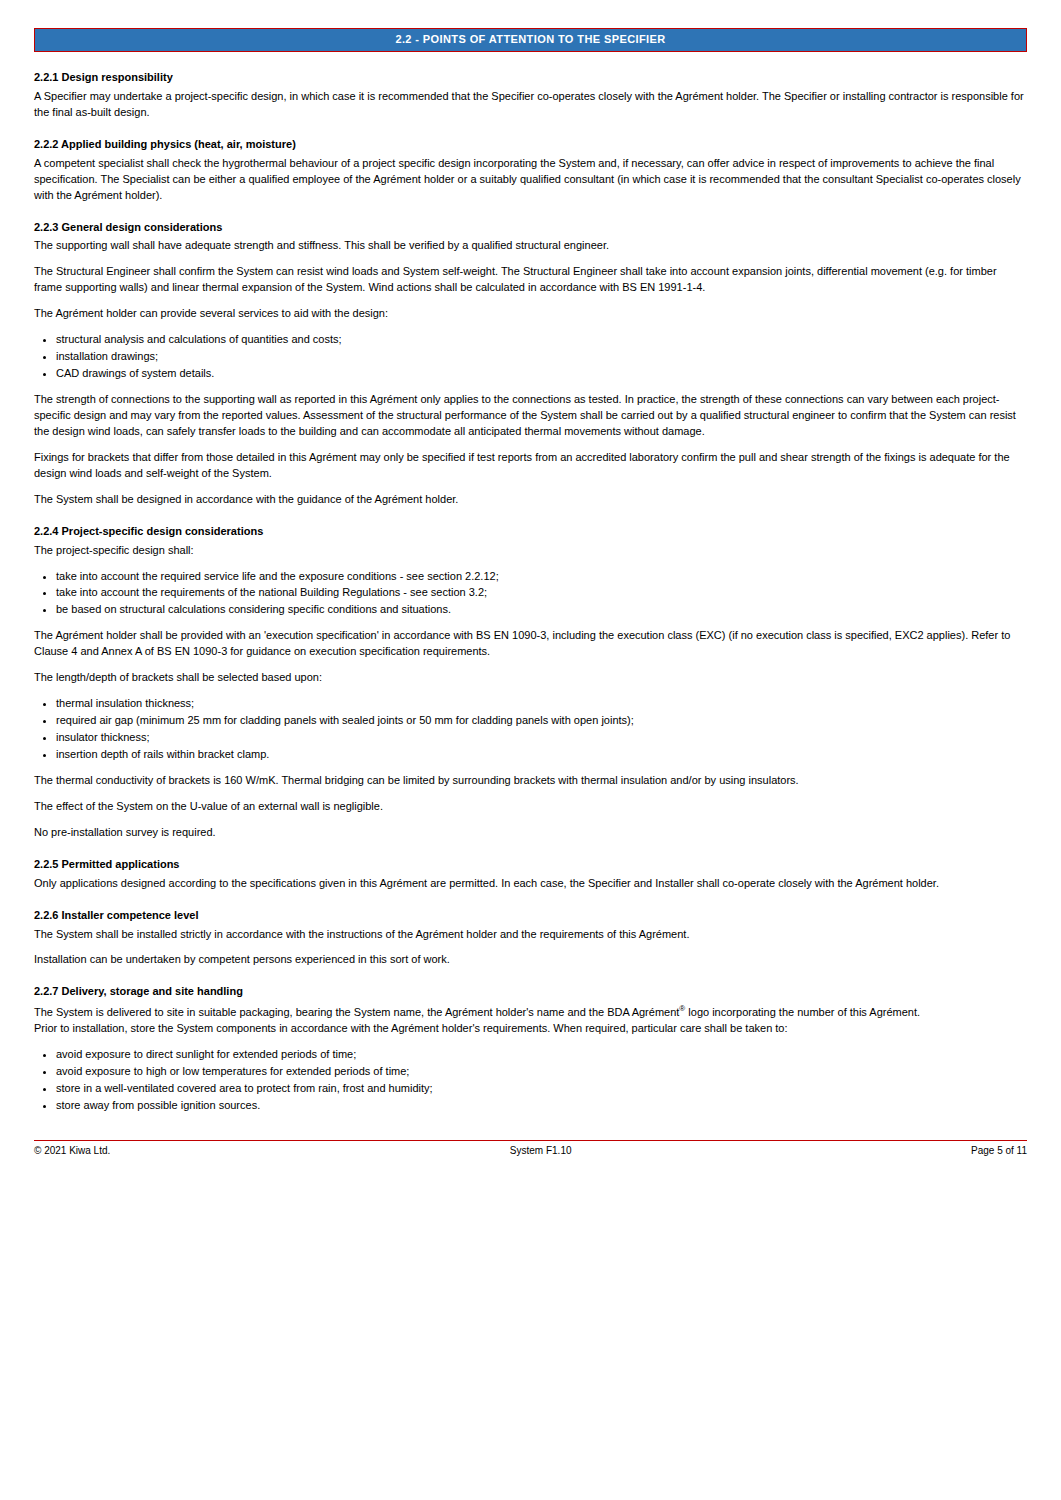2.2 - POINTS OF ATTENTION TO THE SPECIFIER
2.2.1 Design responsibility
A Specifier may undertake a project-specific design, in which case it is recommended that the Specifier co-operates closely with the Agrément holder. The Specifier or installing contractor is responsible for the final as-built design.
2.2.2 Applied building physics (heat, air, moisture)
A competent specialist shall check the hygrothermal behaviour of a project specific design incorporating the System and, if necessary, can offer advice in respect of improvements to achieve the final specification. The Specialist can be either a qualified employee of the Agrément holder or a suitably qualified consultant (in which case it is recommended that the consultant Specialist co-operates closely with the Agrément holder).
2.2.3 General design considerations
The supporting wall shall have adequate strength and stiffness. This shall be verified by a qualified structural engineer.
The Structural Engineer shall confirm the System can resist wind loads and System self-weight. The Structural Engineer shall take into account expansion joints, differential movement (e.g. for timber frame supporting walls) and linear thermal expansion of the System. Wind actions shall be calculated in accordance with BS EN 1991-1-4.
The Agrément holder can provide several services to aid with the design:
structural analysis and calculations of quantities and costs;
installation drawings;
CAD drawings of system details.
The strength of connections to the supporting wall as reported in this Agrément only applies to the connections as tested. In practice, the strength of these connections can vary between each project-specific design and may vary from the reported values. Assessment of the structural performance of the System shall be carried out by a qualified structural engineer to confirm that the System can resist the design wind loads, can safely transfer loads to the building and can accommodate all anticipated thermal movements without damage.
Fixings for brackets that differ from those detailed in this Agrément may only be specified if test reports from an accredited laboratory confirm the pull and shear strength of the fixings is adequate for the design wind loads and self-weight of the System.
The System shall be designed in accordance with the guidance of the Agrément holder.
2.2.4 Project-specific design considerations
The project-specific design shall:
take into account the required service life and the exposure conditions - see section 2.2.12;
take into account the requirements of the national Building Regulations - see section 3.2;
be based on structural calculations considering specific conditions and situations.
The Agrément holder shall be provided with an 'execution specification' in accordance with BS EN 1090-3, including the execution class (EXC) (if no execution class is specified, EXC2 applies). Refer to Clause 4 and Annex A of BS EN 1090-3 for guidance on execution specification requirements.
The length/depth of brackets shall be selected based upon:
thermal insulation thickness;
required air gap (minimum 25 mm for cladding panels with sealed joints or 50 mm for cladding panels with open joints);
insulator thickness;
insertion depth of rails within bracket clamp.
The thermal conductivity of brackets is 160 W/mK. Thermal bridging can be limited by surrounding brackets with thermal insulation and/or by using insulators.
The effect of the System on the U-value of an external wall is negligible.
No pre-installation survey is required.
2.2.5 Permitted applications
Only applications designed according to the specifications given in this Agrément are permitted. In each case, the Specifier and Installer shall co-operate closely with the Agrément holder.
2.2.6 Installer competence level
The System shall be installed strictly in accordance with the instructions of the Agrément holder and the requirements of this Agrément.
Installation can be undertaken by competent persons experienced in this sort of work.
2.2.7 Delivery, storage and site handling
The System is delivered to site in suitable packaging, bearing the System name, the Agrément holder's name and the BDA Agrément® logo incorporating the number of this Agrément.
Prior to installation, store the System components in accordance with the Agrément holder's requirements. When required, particular care shall be taken to:
avoid exposure to direct sunlight for extended periods of time;
avoid exposure to high or low temperatures for extended periods of time;
store in a well-ventilated covered area to protect from rain, frost and humidity;
store away from possible ignition sources.
© 2021 Kiwa Ltd. System F1.10 Page 5 of 11